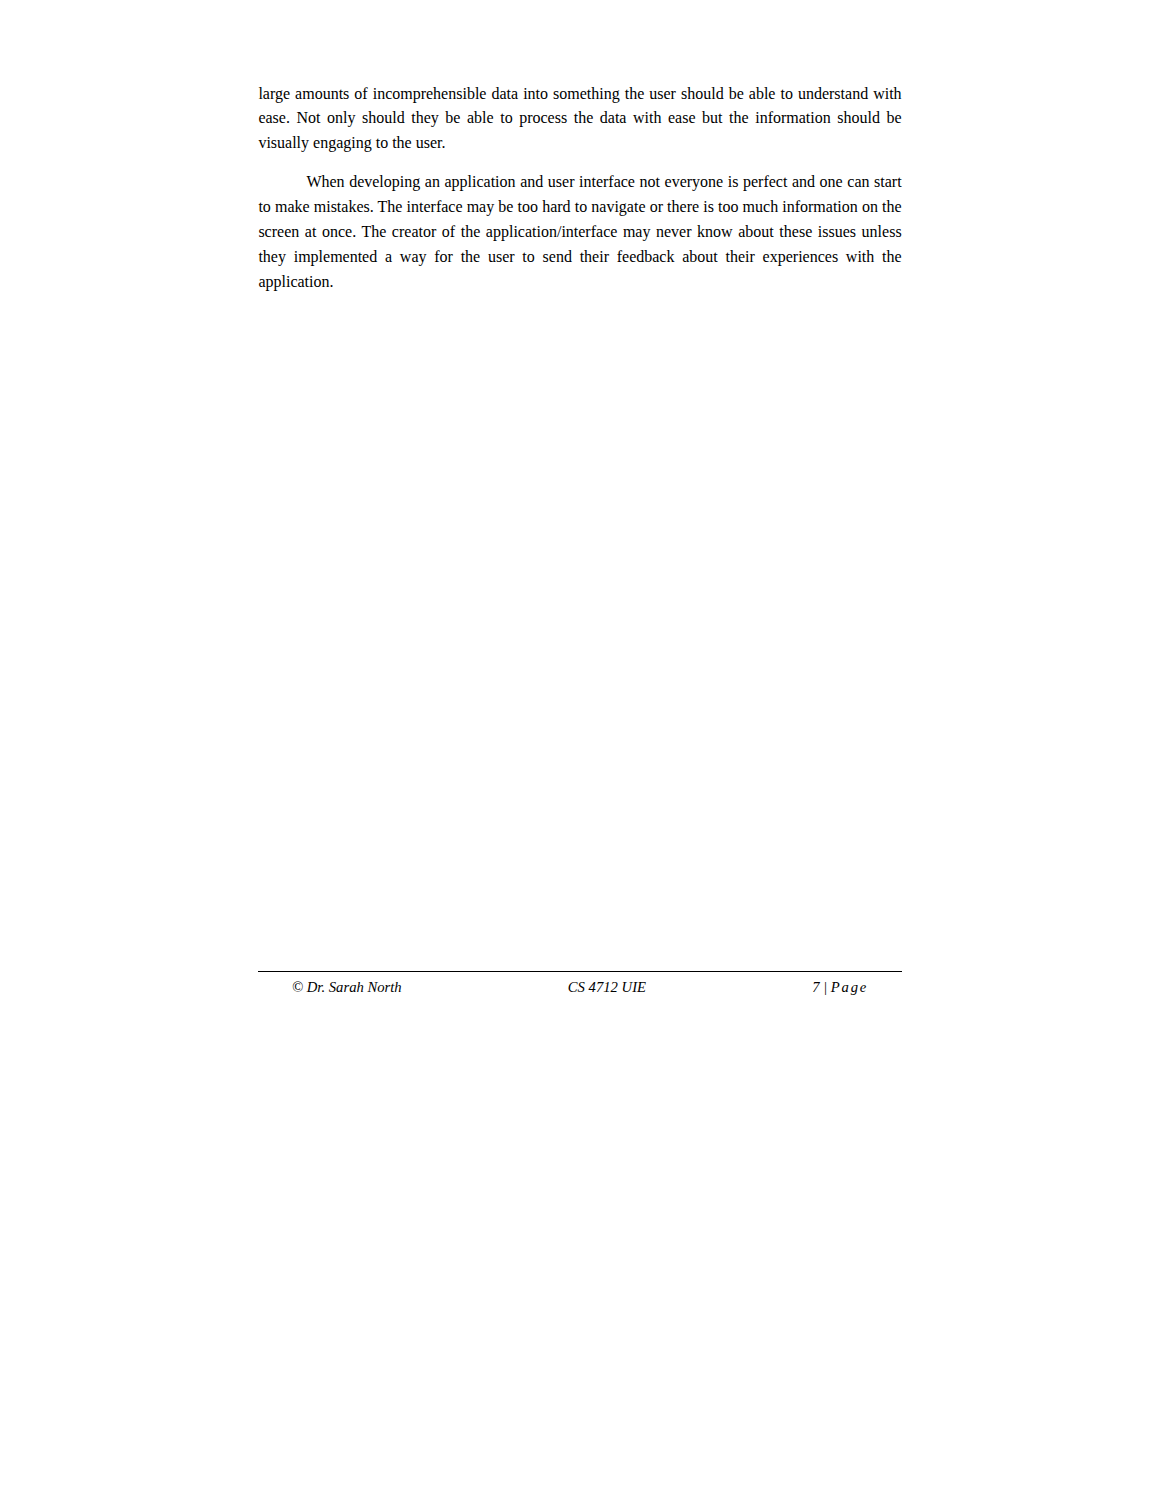large amounts of incomprehensible data into something the user should be able to understand with ease. Not only should they be able to process the data with ease but the information should be visually engaging to the user.
When developing an application and user interface not everyone is perfect and one can start to make mistakes. The interface may be too hard to navigate or there is too much information on the screen at once. The creator of the application/interface may never know about these issues unless they implemented a way for the user to send their feedback about their experiences with the application.
© Dr. Sarah North
CS 4712 UIE
7 | Page